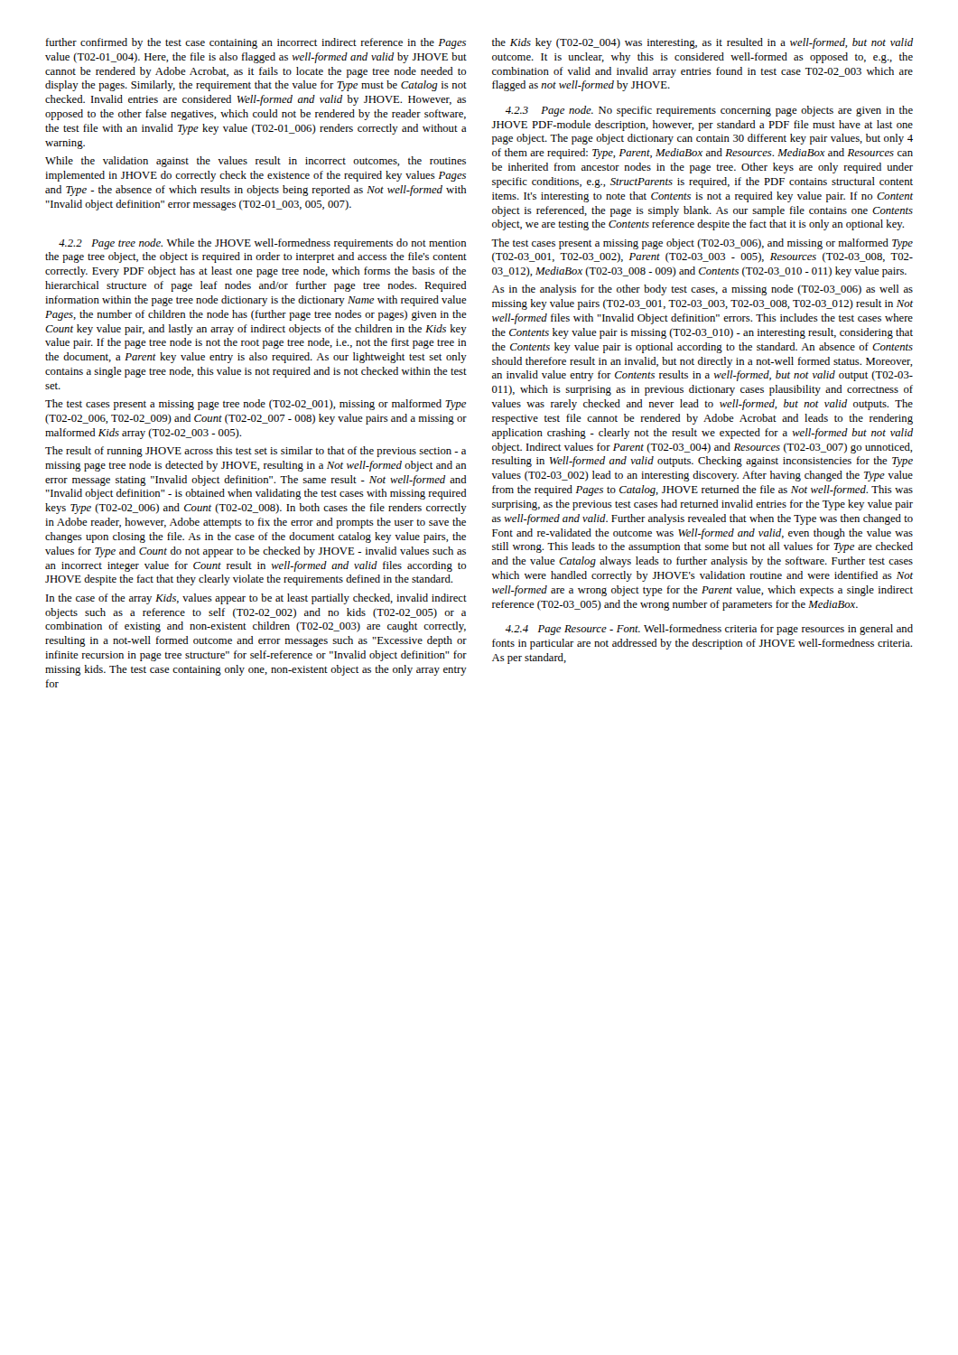further confirmed by the test case containing an incorrect indirect reference in the Pages value (T02-01_004). Here, the file is also flagged as well-formed and valid by JHOVE but cannot be rendered by Adobe Acrobat, as it fails to locate the page tree node needed to display the pages. Similarly, the requirement that the value for Type must be Catalog is not checked. Invalid entries are considered Well-formed and valid by JHOVE. However, as opposed to the other false negatives, which could not be rendered by the reader software, the test file with an invalid Type key value (T02-01_006) renders correctly and without a warning.
While the validation against the values result in incorrect outcomes, the routines implemented in JHOVE do correctly check the existence of the required key values Pages and Type - the absence of which results in objects being reported as Not well-formed with "Invalid object definition" error messages (T02-01_003, 005, 007).
4.2.2 Page tree node. While the JHOVE well-formedness requirements do not mention the page tree object, the object is required in order to interpret and access the file's content correctly. Every PDF object has at least one page tree node, which forms the basis of the hierarchical structure of page leaf nodes and/or further page tree nodes. Required information within the page tree node dictionary is the dictionary Name with required value Pages, the number of children the node has (further page tree nodes or pages) given in the Count key value pair, and lastly an array of indirect objects of the children in the Kids key value pair. If the page tree node is not the root page tree node, i.e., not the first page tree in the document, a Parent key value entry is also required. As our lightweight test set only contains a single page tree node, this value is not required and is not checked within the test set.
The test cases present a missing page tree node (T02-02_001), missing or malformed Type (T02-02_006, T02-02_009) and Count (T02-02_007 - 008) key value pairs and a missing or malformed Kids array (T02-02_003 - 005).
The result of running JHOVE across this test set is similar to that of the previous section - a missing page tree node is detected by JHOVE, resulting in a Not well-formed object and an error message stating "Invalid object definition". The same result - Not well-formed and "Invalid object definition" - is obtained when validating the test cases with missing required keys Type (T02-02_006) and Count (T02-02_008). In both cases the file renders correctly in Adobe reader, however, Adobe attempts to fix the error and prompts the user to save the changes upon closing the file. As in the case of the document catalog key value pairs, the values for Type and Count do not appear to be checked by JHOVE - invalid values such as an incorrect integer value for Count result in well-formed and valid files according to JHOVE despite the fact that they clearly violate the requirements defined in the standard.
In the case of the array Kids, values appear to be at least partially checked, invalid indirect objects such as a reference to self (T02-02_002) and no kids (T02-02_005) or a combination of existing and non-existent children (T02-02_003) are caught correctly, resulting in a not-well formed outcome and error messages such as "Excessive depth or infinite recursion in page tree structure" for self-reference or "Invalid object definition" for missing kids. The test case containing only one, non-existent object as the only array entry for
the Kids key (T02-02_004) was interesting, as it resulted in a well-formed, but not valid outcome. It is unclear, why this is considered well-formed as opposed to, e.g., the combination of valid and invalid array entries found in test case T02-02_003 which are flagged as not well-formed by JHOVE.
4.2.3 Page node. No specific requirements concerning page objects are given in the JHOVE PDF-module description, however, per standard a PDF file must have at last one page object. The page object dictionary can contain 30 different key pair values, but only 4 of them are required: Type, Parent, MediaBox and Resources. MediaBox and Resources can be inherited from ancestor nodes in the page tree. Other keys are only required under specific conditions, e.g., StructParents is required, if the PDF contains structural content items. It's interesting to note that Contents is not a required key value pair. If no Content object is referenced, the page is simply blank. As our sample file contains one Contents object, we are testing the Contents reference despite the fact that it is only an optional key.
The test cases present a missing page object (T02-03_006), and missing or malformed Type (T02-03_001, T02-03_002), Parent (T02-03_003 - 005), Resources (T02-03_008, T02-03_012), MediaBox (T02-03_008 - 009) and Contents (T02-03_010 - 011) key value pairs.
As in the analysis for the other body test cases, a missing node (T02-03_006) as well as missing key value pairs (T02-03_001, T02-03_003, T02-03_008, T02-03_012) result in Not well-formed files with "Invalid Object definition" errors. This includes the test cases where the Contents key value pair is missing (T02-03_010) - an interesting result, considering that the Contents key value pair is optional according to the standard. An absence of Contents should therefore result in an invalid, but not directly in a not-well formed status. Moreover, an invalid value entry for Contents results in a well-formed, but not valid output (T02-03-011), which is surprising as in previous dictionary cases plausibility and correctness of values was rarely checked and never lead to well-formed, but not valid outputs. The respective test file cannot be rendered by Adobe Acrobat and leads to the rendering application crashing - clearly not the result we expected for a well-formed but not valid object. Indirect values for Parent (T02-03_004) and Resources (T02-03_007) go unnoticed, resulting in Well-formed and valid outputs. Checking against inconsistencies for the Type values (T02-03_002) lead to an interesting discovery. After having changed the Type value from the required Pages to Catalog, JHOVE returned the file as Not well-formed. This was surprising, as the previous test cases had returned invalid entries for the Type key value pair as well-formed and valid. Further analysis revealed that when the Type was then changed to Font and re-validated the outcome was Well-formed and valid, even though the value was still wrong. This leads to the assumption that some but not all values for Type are checked and the value Catalog always leads to further analysis by the software. Further test cases which were handled correctly by JHOVE's validation routine and were identified as Not well-formed are a wrong object type for the Parent value, which expects a single indirect reference (T02-03_005) and the wrong number of parameters for the MediaBox.
4.2.4 Page Resource - Font. Well-formedness criteria for page resources in general and fonts in particular are not addressed by the description of JHOVE well-formedness criteria. As per standard,